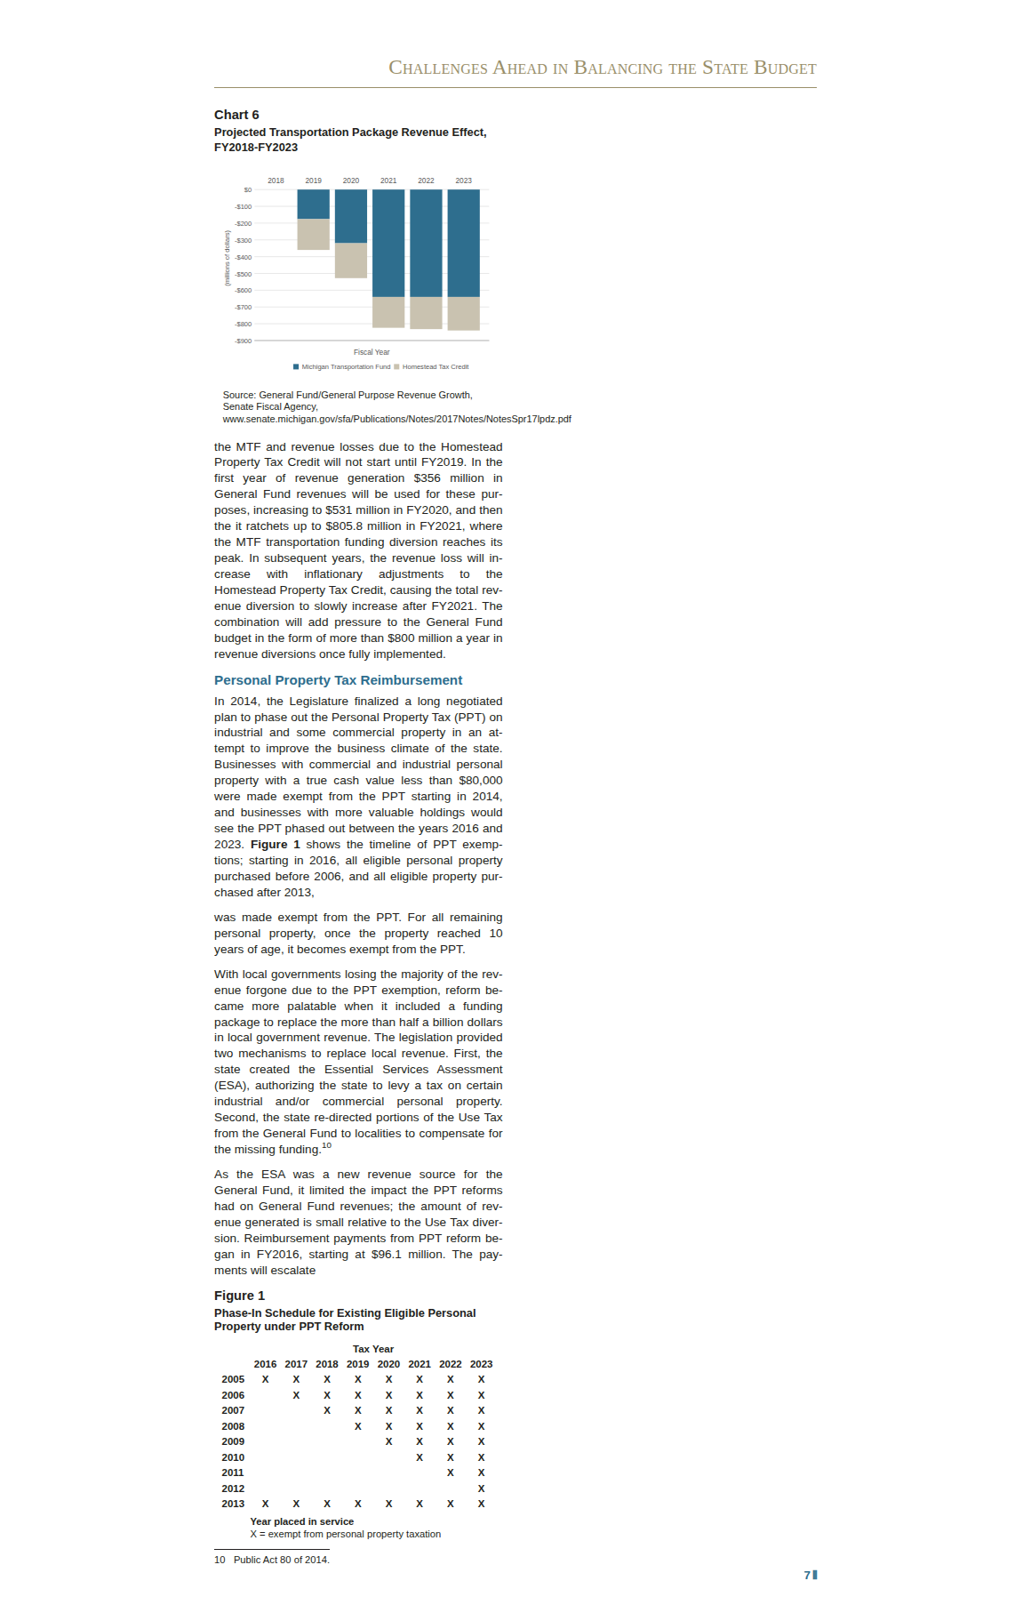Challenges Ahead in Balancing the State Budget
Chart 6
Projected Transportation Package Revenue Effect, FY2018-FY2023
2018 2019 2020 2021 2022 2023 $0 -$100 -$200 -$300 -$400 -$500 -$600 -$700 -$800 -$900 (millions of dollars) Fiscal Year Michigan Transportation Fund Homestead Tax Credit
Source: General Fund/General Purpose Revenue Growth, Senate Fiscal Agency, www.senate.michigan.gov/sfa/Publications/Notes/2017Notes/NotesSpr17lpdz.pdf
the MTF and revenue losses due to the Homestead Property Tax Credit will not start until FY2019. In the first year of revenue generation $356 million in General Fund revenues will be used for these purposes, increasing to $531 million in FY2020, and then the it ratchets up to $805.8 million in FY2021, where the MTF transportation funding diversion reaches its peak. In subsequent years, the revenue loss will increase with inflationary adjustments to the Homestead Property Tax Credit, causing the total revenue diversion to slowly increase after FY2021. The combination will add pressure to the General Fund budget in the form of more than $800 million a year in revenue diversions once fully implemented.
Personal Property Tax Reimbursement
In 2014, the Legislature finalized a long negotiated plan to phase out the Personal Property Tax (PPT) on industrial and some commercial property in an attempt to improve the business climate of the state. Businesses with commercial and industrial personal property with a true cash value less than $80,000 were made exempt from the PPT starting in 2014, and businesses with more valuable holdings would see the PPT phased out between the years 2016 and 2023. Figure 1 shows the timeline of PPT exemptions; starting in 2016, all eligible personal property purchased before 2006, and all eligible property purchased after 2013,
was made exempt from the PPT. For all remaining personal property, once the property reached 10 years of age, it becomes exempt from the PPT.
With local governments losing the majority of the revenue forgone due to the PPT exemption, reform became more palatable when it included a funding package to replace the more than half a billion dollars in local government revenue. The legislation provided two mechanisms to replace local revenue. First, the state created the Essential Services Assessment (ESA), authorizing the state to levy a tax on certain industrial and/or commercial personal property. Second, the state re-directed portions of the Use Tax from the General Fund to localities to compensate for the missing funding.10
As the ESA was a new revenue source for the General Fund, it limited the impact the PPT reforms had on General Fund revenues; the amount of revenue generated is small relative to the Use Tax diversion. Reimbursement payments from PPT reform began in FY2016, starting at $96.1 million. The payments will escalate
Figure 1
Phase-In Schedule for Existing Eligible Personal Property under PPT Reform
| | Tax Year |
| | 2016 | 2017 | 2018 | 2019 | 2020 | 2021 | 2022 | 2023 |
| 2005 | X | X | X | X | X | X | X | X |
| 2006 | | X | X | X | X | X | X | X |
| 2007 | | | X | X | X | X | X | X |
| 2008 | | | | X | X | X | X | X |
| 2009 | | | | | X | X | X | X |
| 2010 | | | | | | X | X | X |
| 2011 | | | | | | | X | X |
| 2012 | | | | | | | | X |
| 2013 | X | X | X | X | X | X | X | X |
Year placed in service
X = exempt from personal property taxation
10 Public Act 80 of 2014.
7⦀